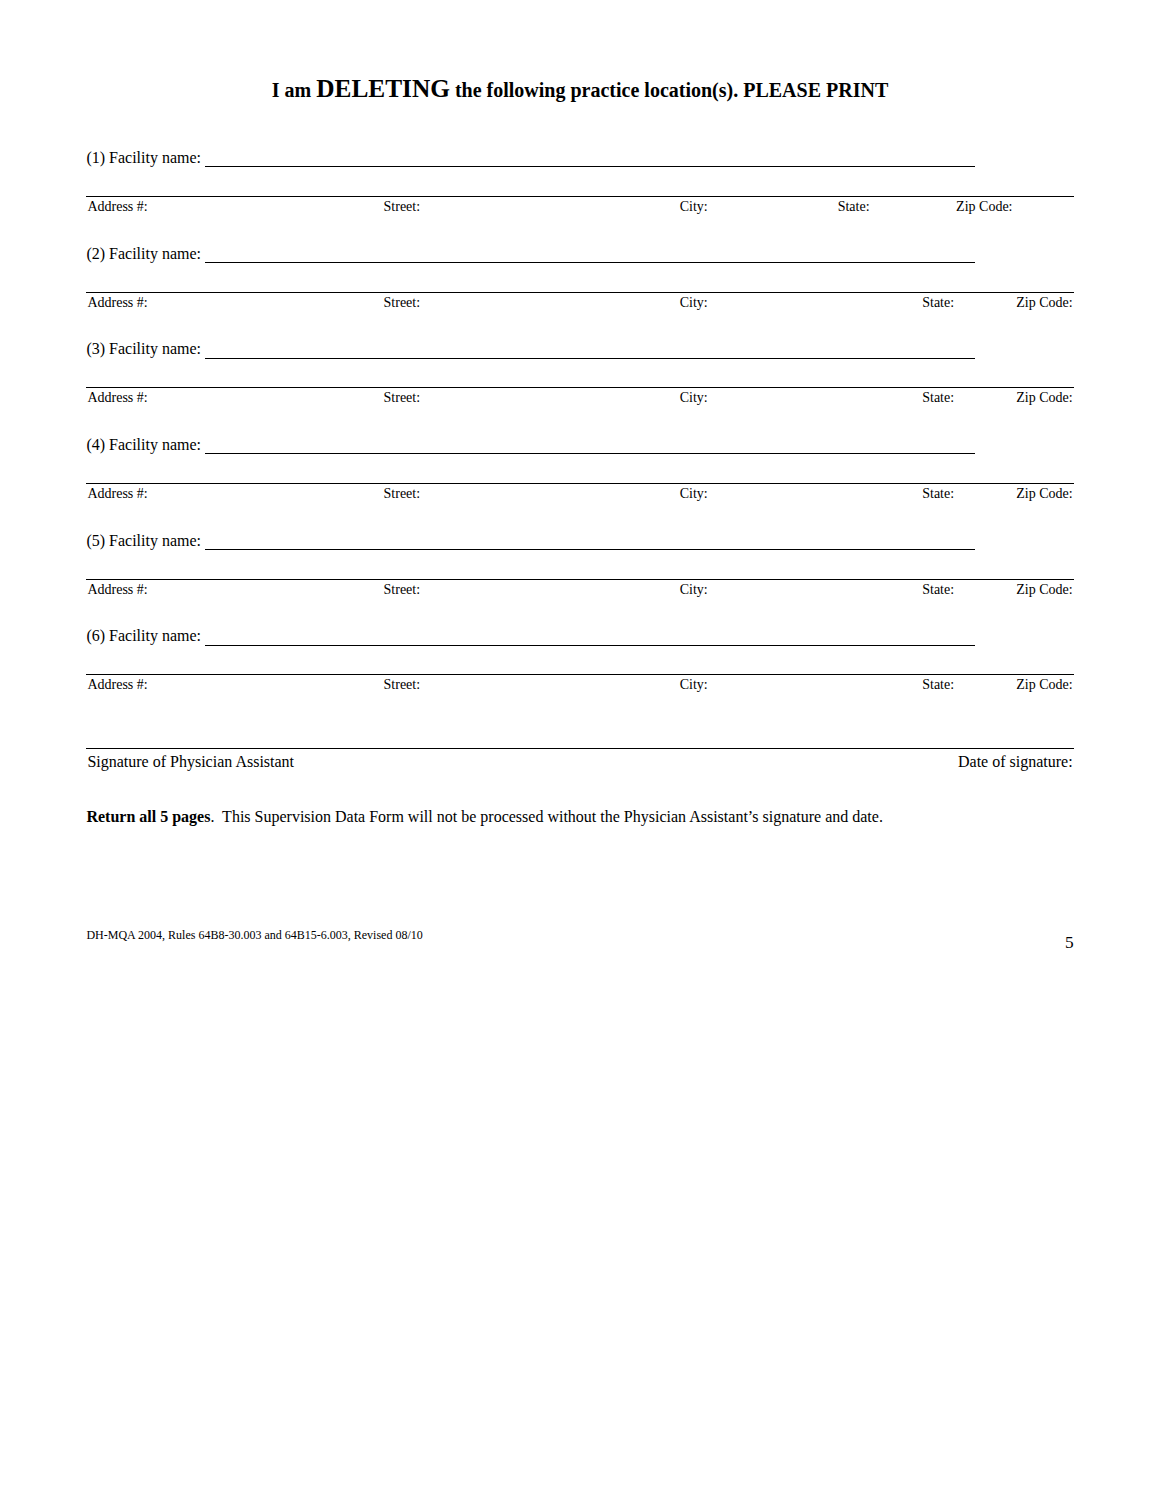I am DELETING the following practice location(s). PLEASE PRINT
(1) Facility name:
| Address #: | Street: | City: | State: | Zip Code: |
(2) Facility name:
| Address #: | Street: | City: | State: | Zip Code: |
(3) Facility name:
| Address #: | Street: | City: | State: | Zip Code: |
(4) Facility name:
| Address #: | Street: | City: | State: | Zip Code: |
(5) Facility name:
| Address #: | Street: | City: | State: | Zip Code: |
(6) Facility name:
| Address #: | Street: | City: | State: | Zip Code: |
| Signature of Physician Assistant | Date of signature: |
Return all 5 pages. This Supervision Data Form will not be processed without the Physician Assistant’s signature and date.
DH-MQA 2004, Rules 64B8-30.003 and 64B15-6.003, Revised 08/10 5